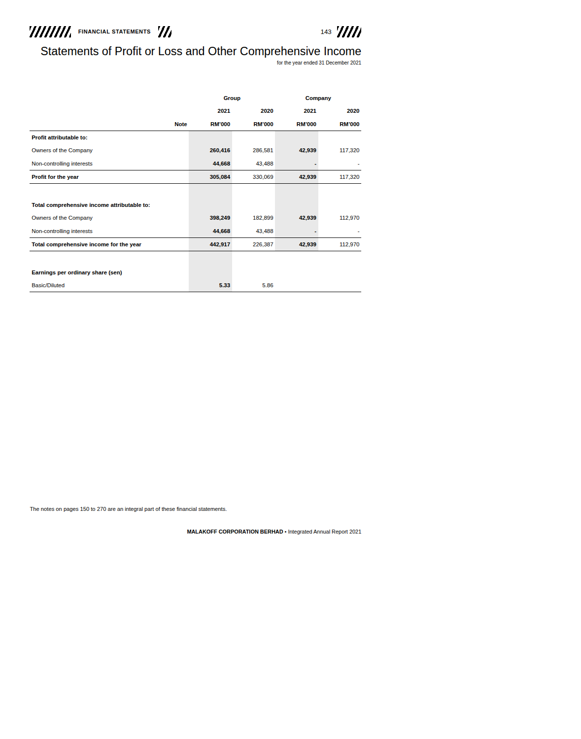FINANCIAL STATEMENTS
143
Statements of Profit or Loss and Other Comprehensive Income
for the year ended 31 December 2021
| | | Group | Company |
| --- | --- | --- | --- |
| | | 2021 | 2020 | 2021 | 2020 |
| | Note | RM’000 | RM’000 | RM’000 | RM’000 |
| Profit attributable to: | | | | | |
| Owners of the Company | | 260,416 | 286,581 | 42,939 | 117,320 |
| Non-controlling interests | | 44,668 | 43,488 | - | - |
| Profit for the year | | 305,084 | 330,069 | 42,939 | 117,320 |
| Total comprehensive income attributable to: | | | | | |
| Owners of the Company | | 398,249 | 182,899 | 42,939 | 112,970 |
| Non-controlling interests | | 44,668 | 43,488 | - | - |
| Total comprehensive income for the year | | 442,917 | 226,387 | 42,939 | 112,970 |
| Earnings per ordinary share (sen) | | | | | |
| Basic/Diluted | | 5.33 | 5.86 | | |
The notes on pages 150 to 270 are an integral part of these financial statements.
MALAKOFF CORPORATION BERHAD • Integrated Annual Report 2021